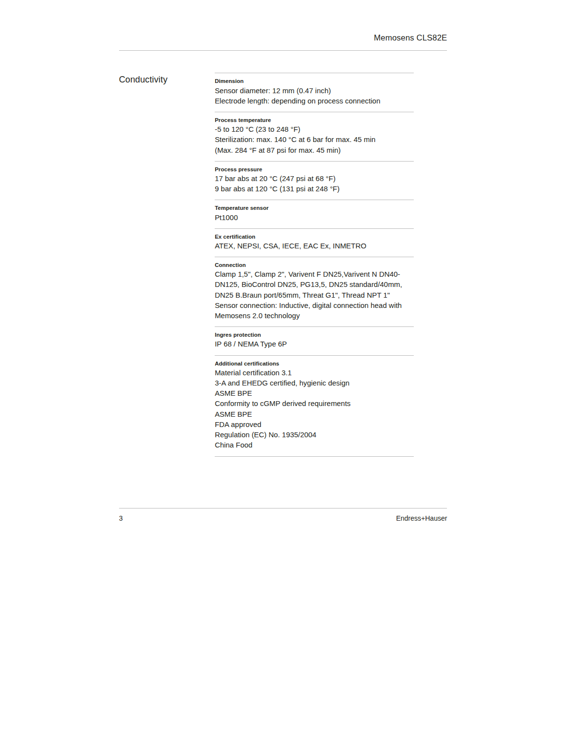Memosens CLS82E
Conductivity
Dimension
Sensor diameter: 12 mm (0.47 inch)
Electrode length: depending on process connection
Process temperature
-5 to 120 °C (23 to 248 °F)
Sterilization: max. 140 °C at 6 bar for max. 45 min
(Max. 284 °F at 87 psi for max. 45 min)
Process pressure
17 bar abs at 20 °C (247 psi at 68 °F)
9 bar abs at 120 °C (131 psi at 248 °F)
Temperature sensor
Pt1000
Ex certification
ATEX, NEPSI, CSA, IECE, EAC Ex, INMETRO
Connection
Clamp 1,5", Clamp 2", Varivent F DN25,Varivent N DN40-DN125, BioControl DN25, PG13,5, DN25 standard/40mm, DN25 B.Braun port/65mm, Threat G1", Thread NPT 1"
Sensor connection: Inductive, digital connection head with Memosens 2.0 technology
Ingres protection
IP 68 / NEMA Type 6P
Additional certifications
Material certification 3.1
3-A and EHEDG certified, hygienic design
ASME BPE
Conformity to cGMP derived requirements
ASME BPE
FDA approved
Regulation (EC) No. 1935/2004
China Food
3
Endress+Hauser